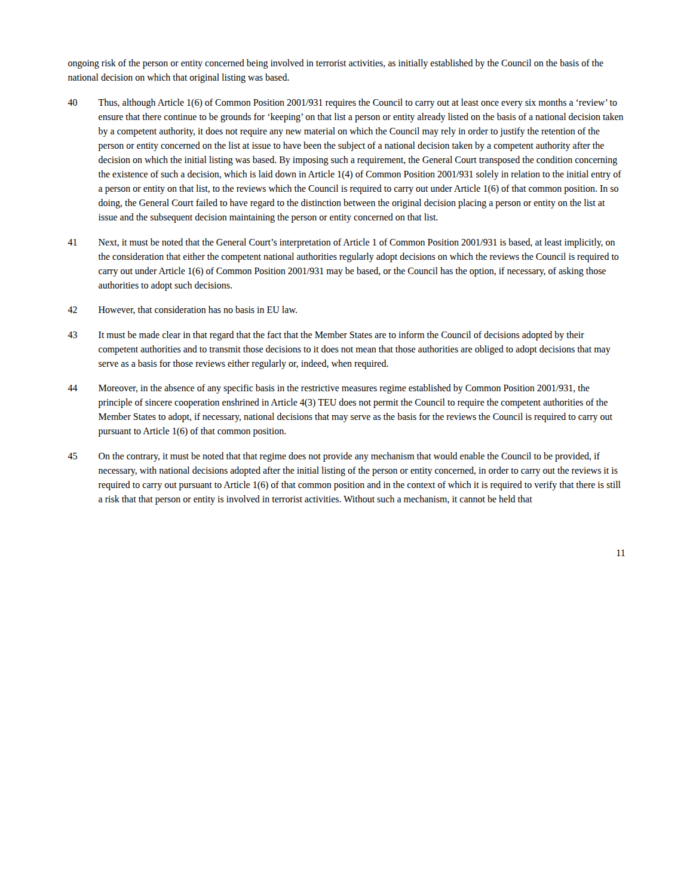ongoing risk of the person or entity concerned being involved in terrorist activities, as initially established by the Council on the basis of the national decision on which that original listing was based.
40
Thus, although Article 1(6) of Common Position 2001/931 requires the Council to carry out at least once every six months a ‘review’ to ensure that there continue to be grounds for ‘keeping’ on that list a person or entity already listed on the basis of a national decision taken by a competent authority, it does not require any new material on which the Council may rely in order to justify the retention of the person or entity concerned on the list at issue to have been the subject of a national decision taken by a competent authority after the decision on which the initial listing was based. By imposing such a requirement, the General Court transposed the condition concerning the existence of such a decision, which is laid down in Article 1(4) of Common Position 2001/931 solely in relation to the initial entry of a person or entity on that list, to the reviews which the Council is required to carry out under Article 1(6) of that common position. In so doing, the General Court failed to have regard to the distinction between the original decision placing a person or entity on the list at issue and the subsequent decision maintaining the person or entity concerned on that list.
41
Next, it must be noted that the General Court’s interpretation of Article 1 of Common Position 2001/931 is based, at least implicitly, on the consideration that either the competent national authorities regularly adopt decisions on which the reviews the Council is required to carry out under Article 1(6) of Common Position 2001/931 may be based, or the Council has the option, if necessary, of asking those authorities to adopt such decisions.
42
However, that consideration has no basis in EU law.
43
It must be made clear in that regard that the fact that the Member States are to inform the Council of decisions adopted by their competent authorities and to transmit those decisions to it does not mean that those authorities are obliged to adopt decisions that may serve as a basis for those reviews either regularly or, indeed, when required.
44
Moreover, in the absence of any specific basis in the restrictive measures regime established by Common Position 2001/931, the principle of sincere cooperation enshrined in Article 4(3) TEU does not permit the Council to require the competent authorities of the Member States to adopt, if necessary, national decisions that may serve as the basis for the reviews the Council is required to carry out pursuant to Article 1(6) of that common position.
45
On the contrary, it must be noted that that regime does not provide any mechanism that would enable the Council to be provided, if necessary, with national decisions adopted after the initial listing of the person or entity concerned, in order to carry out the reviews it is required to carry out pursuant to Article 1(6) of that common position and in the context of which it is required to verify that there is still a risk that that person or entity is involved in terrorist activities. Without such a mechanism, it cannot be held that
11